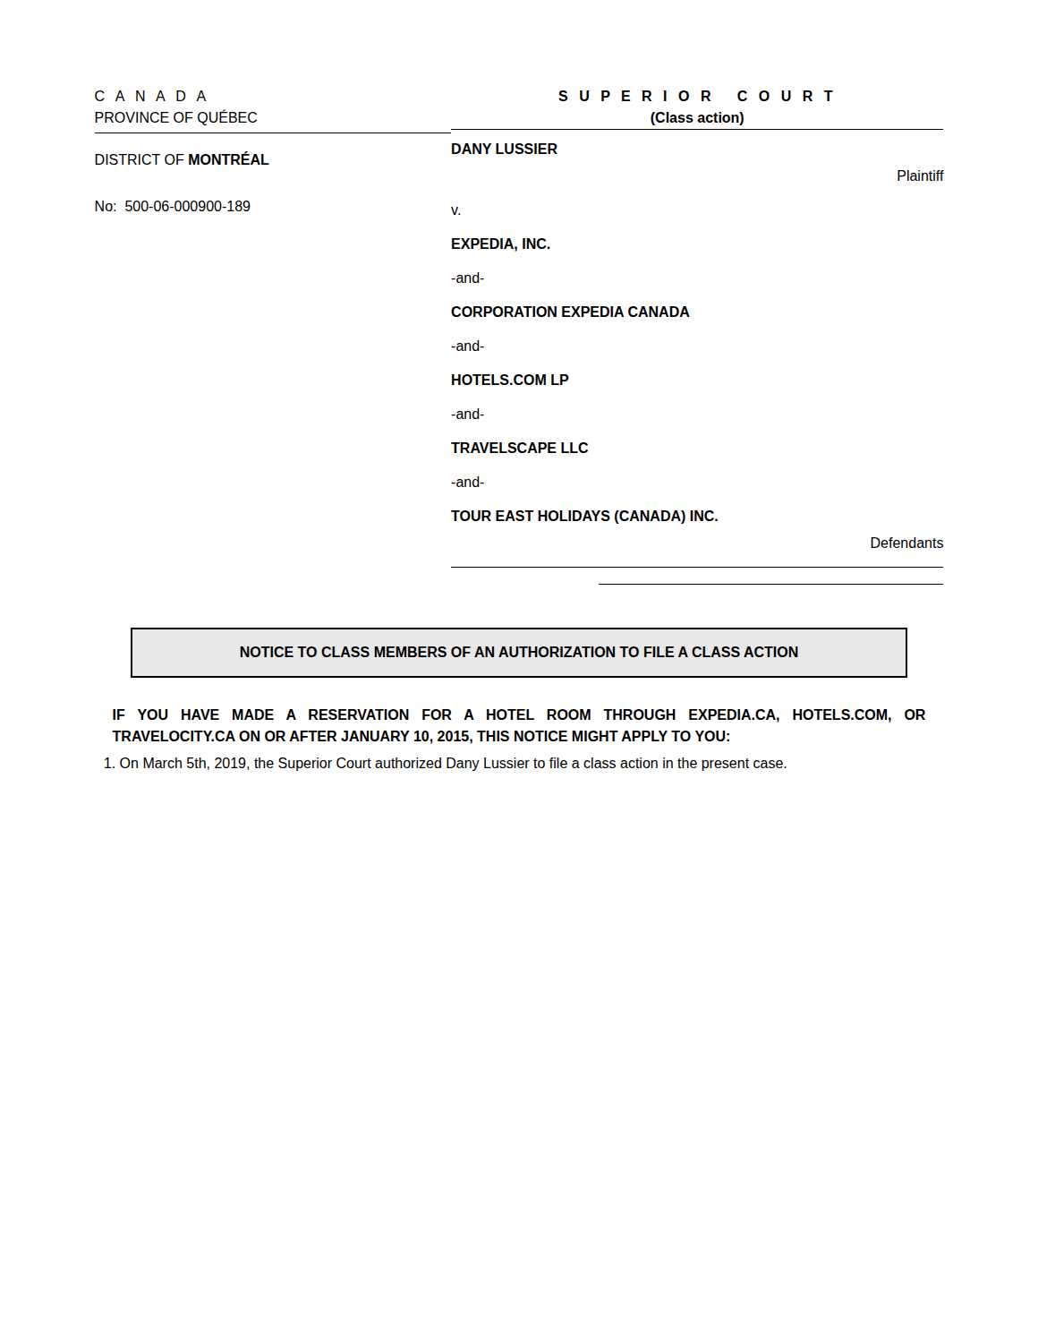| C A N A D A PROVINCE OF QUÉBEC DISTRICT OF MONTRÉAL No: 500-06-000900-189 | S U P E R I O R C O U R T (Class action) DANY LUSSIER Plaintiff v. EXPEDIA, INC. -and- CORPORATION EXPEDIA CANADA -and- HOTELS.COM LP -and- TRAVELSCAPE LLC -and- TOUR EAST HOLIDAYS (CANADA) INC. Defendants |
NOTICE TO CLASS MEMBERS OF AN AUTHORIZATION TO FILE A CLASS ACTION
IF YOU HAVE MADE A RESERVATION FOR A HOTEL ROOM THROUGH EXPEDIA.CA, HOTELS.COM, OR TRAVELOCITY.CA ON OR AFTER JANUARY 10, 2015, THIS NOTICE MIGHT APPLY TO YOU:
On March 5th, 2019, the Superior Court authorized Dany Lussier to file a class action in the present case.